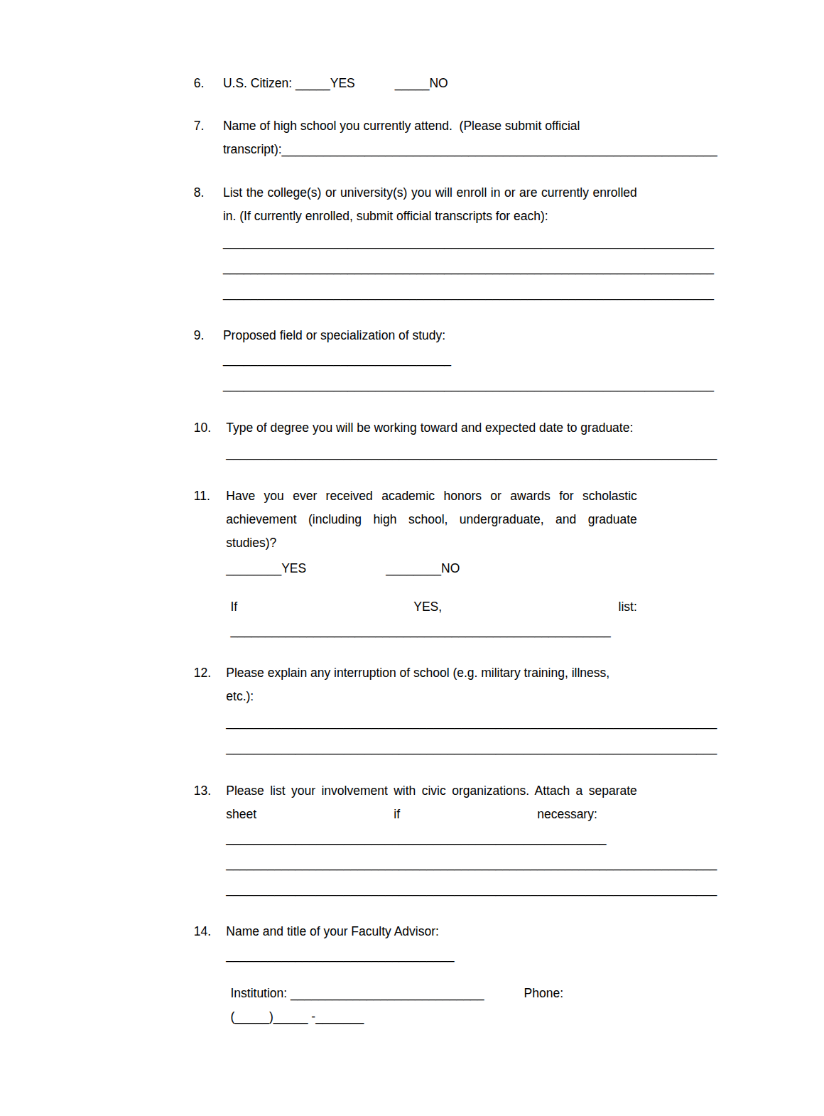U.S. Citizen: _____YES _____NO
Name of high school you currently attend. (Please submit official transcript):_______________________________________________________________
List the college(s) or university(s) you will enroll in or are currently enrolled in. (If currently enrolled, submit official transcripts for each): _______________________________________________________________________ _______________________________________________________________________ _______________________________________________________________________
Proposed field or specialization of study: _________________________________ _______________________________________________________________________
Type of degree you will be working toward and expected date to graduate: _______________________________________________________________________
Have you ever received academic honors or awards for scholastic achievement (including high school, undergraduate, and graduate studies)? ________YES ________NO
If YES, list: _______________________________________________________
Please explain any interruption of school (e.g. military training, illness, etc.): _______________________________________________________________________ _______________________________________________________________________
Please list your involvement with civic organizations. Attach a separate sheet if necessary: _______________________________________________________ _______________________________________________________________________ _______________________________________________________________________
Name and title of your Faculty Advisor: _________________________________
Institution: ____________________________ Phone: (_____)_____ -_______